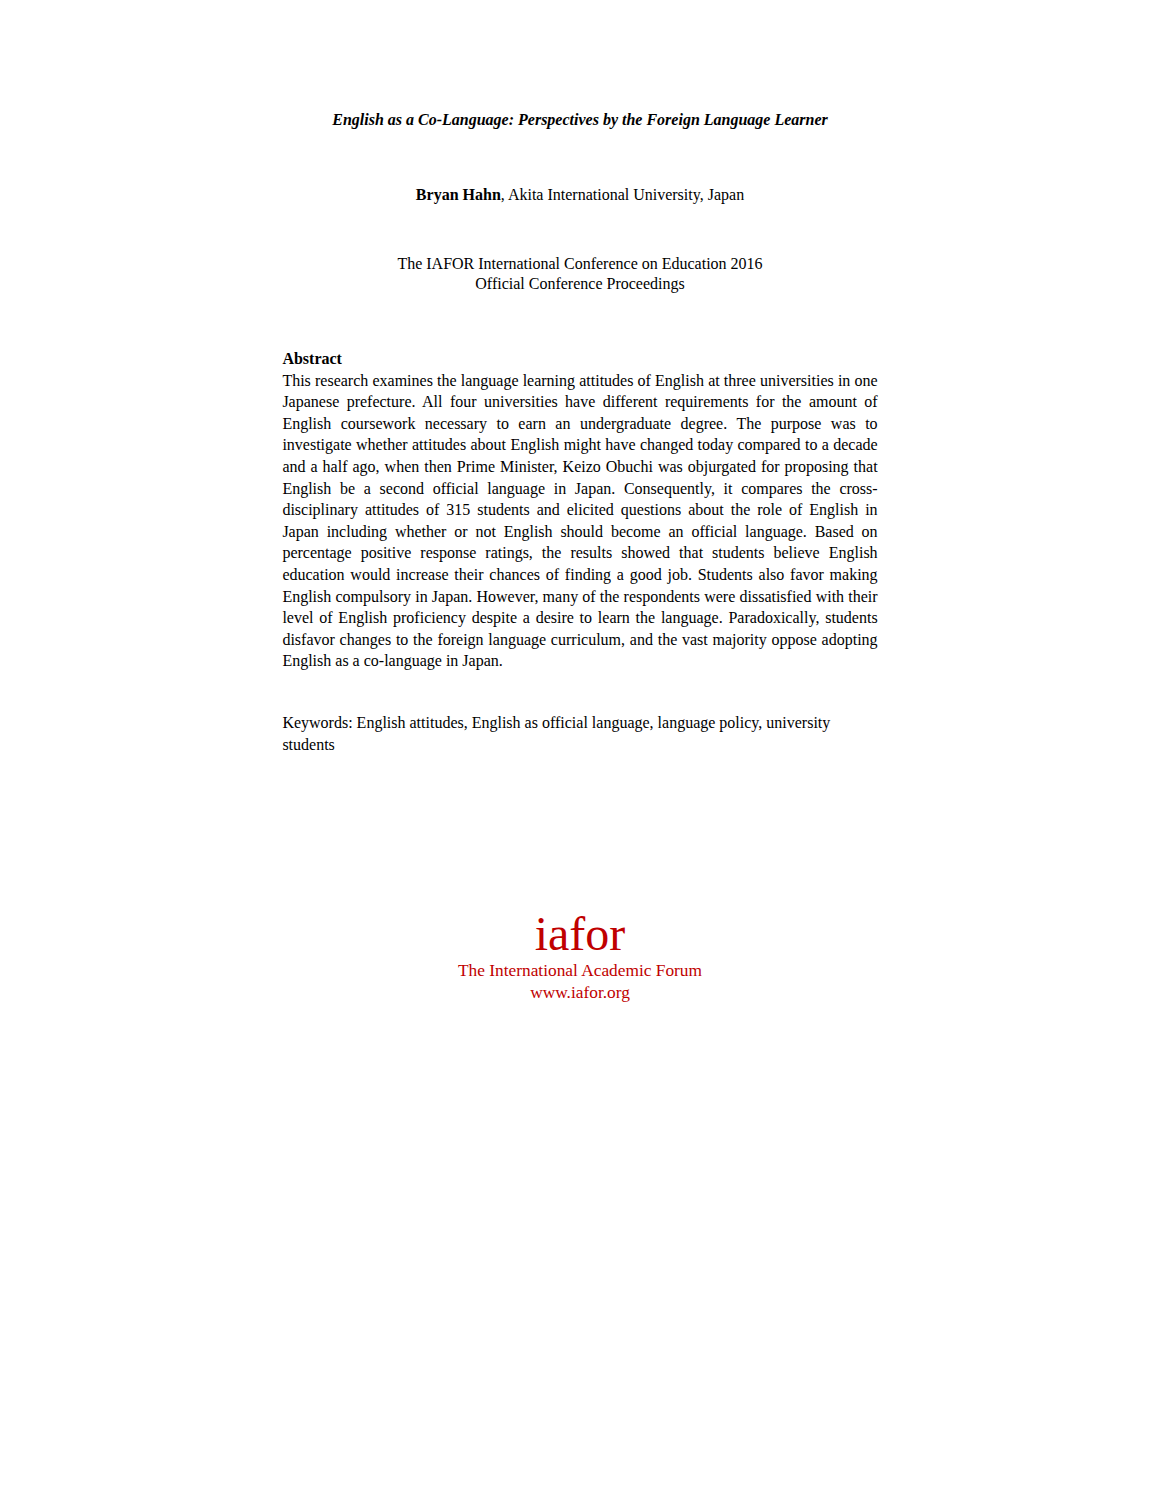English as a Co-Language: Perspectives by the Foreign Language Learner
Bryan Hahn, Akita International University, Japan
The IAFOR International Conference on Education 2016
Official Conference Proceedings
Abstract
This research examines the language learning attitudes of English at three universities in one Japanese prefecture. All four universities have different requirements for the amount of English coursework necessary to earn an undergraduate degree. The purpose was to investigate whether attitudes about English might have changed today compared to a decade and a half ago, when then Prime Minister, Keizo Obuchi was objurgated for proposing that English be a second official language in Japan. Consequently, it compares the cross-disciplinary attitudes of 315 students and elicited questions about the role of English in Japan including whether or not English should become an official language. Based on percentage positive response ratings, the results showed that students believe English education would increase their chances of finding a good job. Students also favor making English compulsory in Japan. However, many of the respondents were dissatisfied with their level of English proficiency despite a desire to learn the language. Paradoxically, students disfavor changes to the foreign language curriculum, and the vast majority oppose adopting English as a co-language in Japan.
Keywords: English attitudes, English as official language, language policy, university students
iafor
The International Academic Forum
www.iafor.org